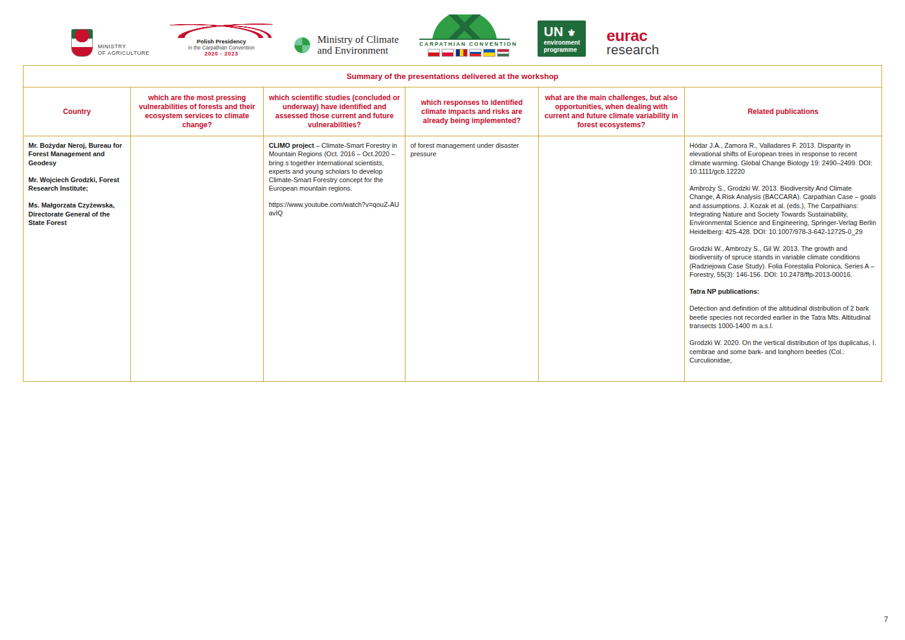Ministry
of Agriculture
Polish Presidency
in the Carpathian Convention
2020 - 2023
Ministry of Climate
and Environment
CARPATHIAN CONVENTION
UN ⚜
environment
programme
eurac
research
Summary of the presentations delivered at the workshop
| Country | which are the most pressing vulnerabilities of forests and their ecosystem services to climate change? | which scientific studies (concluded or underway) have identified and assessed those current and future vulnerabilities? | which responses to identified climate impacts and risks are already being implemented? | what are the main challenges, but also opportunities, when dealing with current and future climate variability in forest ecosystems? | Related publications |
| --- | --- | --- | --- | --- | --- |
| Mr. Bożydar Neroj, Bureau for Forest Management and Geodesy Mr. Wojciech Grodzki, Forest Research Institute; Ms. Małgorzata Czyżewska, Directorate General of the State Forest | | CLIMO project – Climate-Smart Forestry in Mountain Regions (Oct. 2016 – Oct.2020 – bring s together international scientists, experts and young scholars to develop Climate-Smart Forestry concept for the European mountain regions. https://www.youtube.com/watch?v=qouZ-AUavIQ | of forest management under disaster pressure | | Hódar J.A., Zamora R., Valladares F. 2013. Disparity in elevational shifts of European trees in response to recent climate warming. Global Change Biology 19: 2490–2499. DOI: 10.1111/gcb.12220 Ambroży S., Grodzki W. 2013. Biodiversity And Climate Change, A Risk Analysis (BACCARA). Carpathian Case – goals and assumptions. J. Kozak et al. (eds.), The Carpathians: Integrating Nature and Society Towards Sustainability, Environmental Science and Engineering, Springer-Verlag Berlin Heidelberg: 425-428. DOI: 10.1007/978-3-642-12725-0_29 Grodzki W., Ambroży S., Gil W. 2013. The growth and biodiversity of spruce stands in variable climate conditions (Radziejowa Case Study). Folia Forestalia Polonica, Series A – Forestry, 55(3): 146-156. DOI: 10.2478/ffp-2013-00016. Tatra NP publications: Detection and definition of the altitudinal distribution of 2 bark beetle species not recorded earlier in the Tatra Mts. Altitudinal transects 1000-1400 m a.s.l. Grodzki W. 2020. On the vertical distribution of Ips duplicatus, I. cembrae and some bark- and longhorn beetles (Col.: Curculionidae, |
7